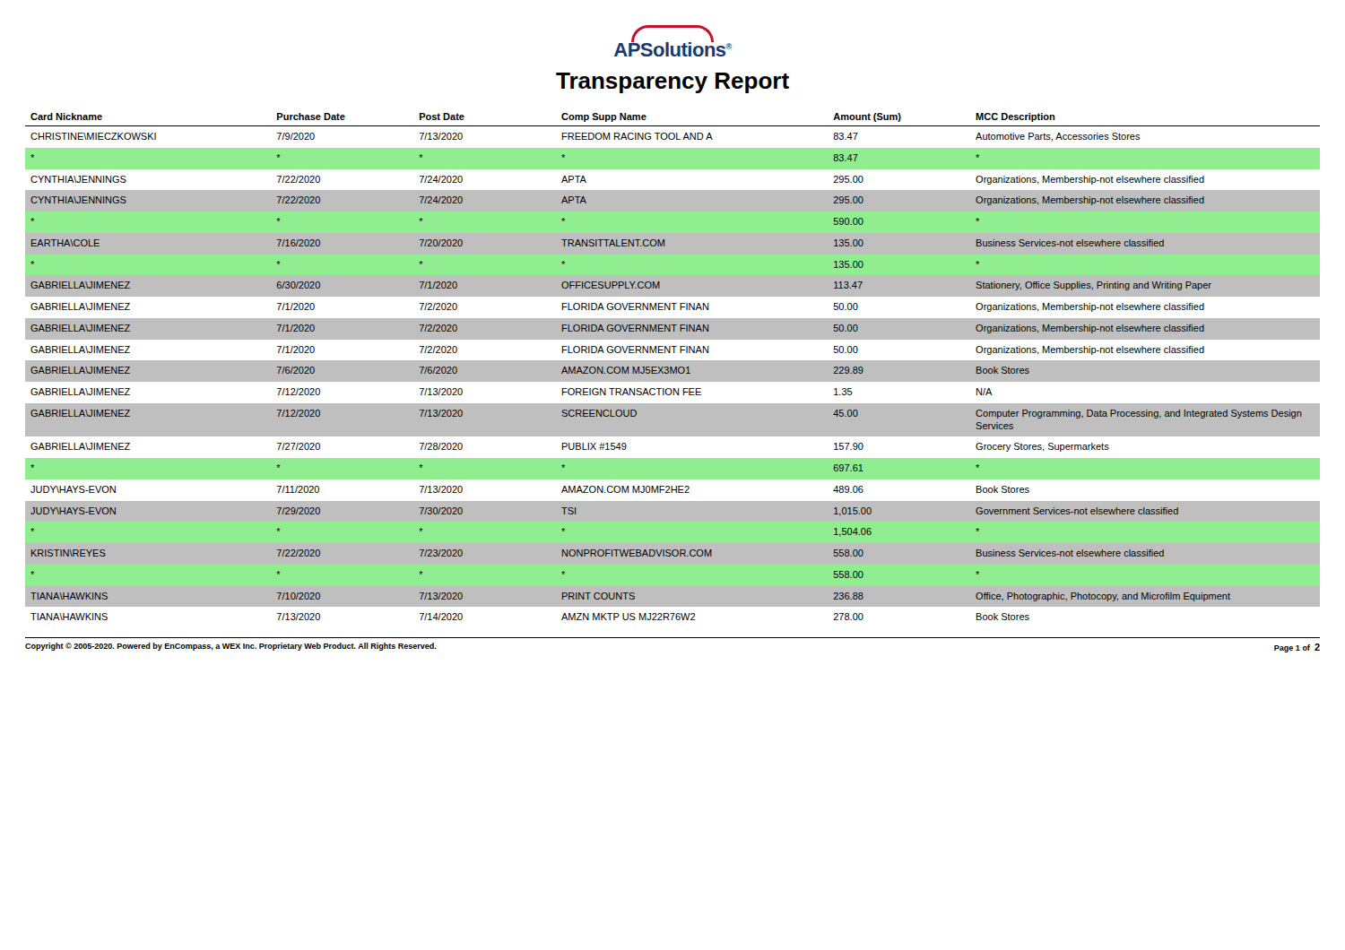AP Solutions®
Transparency Report
| Card Nickname | Purchase Date | Post Date | Comp Supp Name | Amount (Sum) | MCC Description |
| --- | --- | --- | --- | --- | --- |
| CHRISTINE\MIECZKOWSKI | 7/9/2020 | 7/13/2020 | FREEDOM RACING TOOL AND A | 83.47 | Automotive Parts, Accessories Stores |
| * | * | * | * | 83.47 | * |
| CYNTHIA\JENNINGS | 7/22/2020 | 7/24/2020 | APTA | 295.00 | Organizations, Membership-not elsewhere classified |
| CYNTHIA\JENNINGS | 7/22/2020 | 7/24/2020 | APTA | 295.00 | Organizations, Membership-not elsewhere classified |
| * | * | * | * | 590.00 | * |
| EARTHA\COLE | 7/16/2020 | 7/20/2020 | TRANSITTALENT.COM | 135.00 | Business Services-not elsewhere classified |
| * | * | * | * | 135.00 | * |
| GABRIELLA\JIMENEZ | 6/30/2020 | 7/1/2020 | OFFICESUPPLY.COM | 113.47 | Stationery, Office Supplies, Printing and Writing Paper |
| GABRIELLA\JIMENEZ | 7/1/2020 | 7/2/2020 | FLORIDA GOVERNMENT FINAN | 50.00 | Organizations, Membership-not elsewhere classified |
| GABRIELLA\JIMENEZ | 7/1/2020 | 7/2/2020 | FLORIDA GOVERNMENT FINAN | 50.00 | Organizations, Membership-not elsewhere classified |
| GABRIELLA\JIMENEZ | 7/1/2020 | 7/2/2020 | FLORIDA GOVERNMENT FINAN | 50.00 | Organizations, Membership-not elsewhere classified |
| GABRIELLA\JIMENEZ | 7/6/2020 | 7/6/2020 | AMAZON.COM MJ5EX3MO1 | 229.89 | Book Stores |
| GABRIELLA\JIMENEZ | 7/12/2020 | 7/13/2020 | FOREIGN TRANSACTION FEE | 1.35 | N/A |
| GABRIELLA\JIMENEZ | 7/12/2020 | 7/13/2020 | SCREENCLOUD | 45.00 | Computer Programming, Data Processing, and Integrated Systems Design Services |
| GABRIELLA\JIMENEZ | 7/27/2020 | 7/28/2020 | PUBLIX #1549 | 157.90 | Grocery Stores, Supermarkets |
| * | * | * | * | 697.61 | * |
| JUDY\HAYS-EVON | 7/11/2020 | 7/13/2020 | AMAZON.COM MJ0MF2HE2 | 489.06 | Book Stores |
| JUDY\HAYS-EVON | 7/29/2020 | 7/30/2020 | TSI | 1,015.00 | Government Services-not elsewhere classified |
| * | * | * | * | 1,504.06 | * |
| KRISTIN\REYES | 7/22/2020 | 7/23/2020 | NONPROFITWEBADVISOR.COM | 558.00 | Business Services-not elsewhere classified |
| * | * | * | * | 558.00 | * |
| TIANA\HAWKINS | 7/10/2020 | 7/13/2020 | PRINT COUNTS | 236.88 | Office, Photographic, Photocopy, and Microfilm Equipment |
| TIANA\HAWKINS | 7/13/2020 | 7/14/2020 | AMZN MKTP US MJ22R76W2 | 278.00 | Book Stores |
Copyright © 2005-2020. Powered by EnCompass, a WEX Inc. Proprietary Web Product. All Rights Reserved.
Page 1 of 2